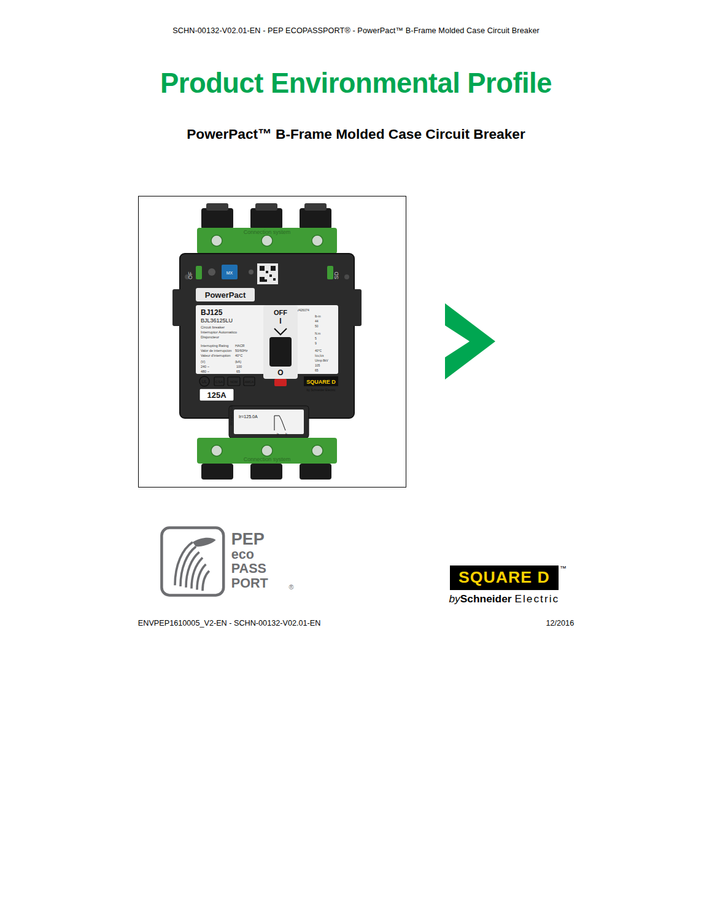SCHN-00132-V02.01-EN - PEP ECOPASSPORT® - PowerPact™ B-Frame Molded Case Circuit Breaker
Product Environmental Profile
PowerPact™ B-Frame Molded Case Circuit Breaker
Connection system OF SD MX PowerPact BJ125 BJL36125LU Circuit breaker Interruptor Automatico Disjoncteur Interrupting Rating Valor de interrupcion Valeur d'interruption HACR 50/60Hz 40°C (V) (kA) 240 ~ 100 480 ~ 65 75°C only(Sol/Sol) LV426074 AWG #14 - #6 Cu #8 - #2/0 Cu mm² 2.5-16 Cu 25-70 Cu IEC/EN60947-2 480/690V Ui 8kV 220/240 ~ 380/440 ~ lb-in 44 50 N.m 5 9 40°C Icu,Ics Uimp 8kV 105 65 UL CSA NOM AMCA 125A SQUARE D by Schneider Electric OFF I O Ir=125.0A Ir Ii PPYWB125LR Connection system
PEP eco PASS PORT ®
SQUARE D™
by Schneider Electric
ENVPEP1610005_V2-EN - SCHN-00132-V02.01-EN 12/2016